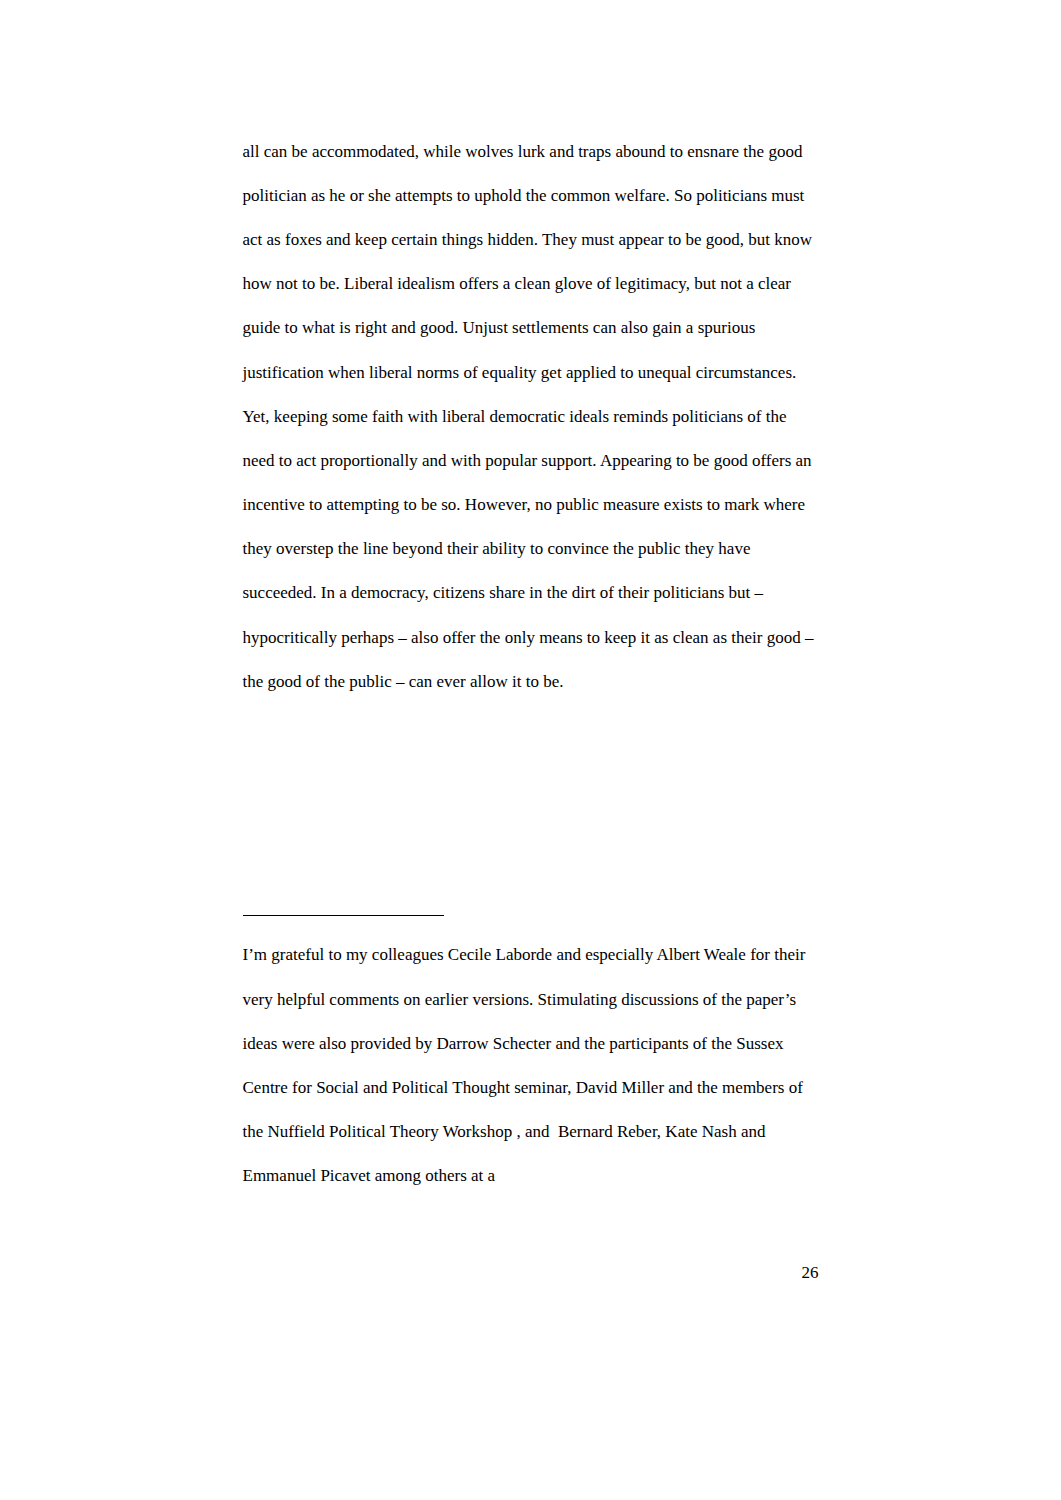all can be accommodated, while wolves lurk and traps abound to ensnare the good politician as he or she attempts to uphold the common welfare. So politicians must act as foxes and keep certain things hidden. They must appear to be good, but know how not to be. Liberal idealism offers a clean glove of legitimacy, but not a clear guide to what is right and good. Unjust settlements can also gain a spurious justification when liberal norms of equality get applied to unequal circumstances. Yet, keeping some faith with liberal democratic ideals reminds politicians of the need to act proportionally and with popular support. Appearing to be good offers an incentive to attempting to be so. However, no public measure exists to mark where they overstep the line beyond their ability to convince the public they have succeeded. In a democracy, citizens share in the dirt of their politicians but – hypocritically perhaps – also offer the only means to keep it as clean as their good – the good of the public – can ever allow it to be.
I’m grateful to my colleagues Cecile Laborde and especially Albert Weale for their very helpful comments on earlier versions. Stimulating discussions of the paper’s ideas were also provided by Darrow Schecter and the participants of the Sussex Centre for Social and Political Thought seminar, David Miller and the members of the Nuffield Political Theory Workshop , and Bernard Reber, Kate Nash and Emmanuel Picavet among others at a
26